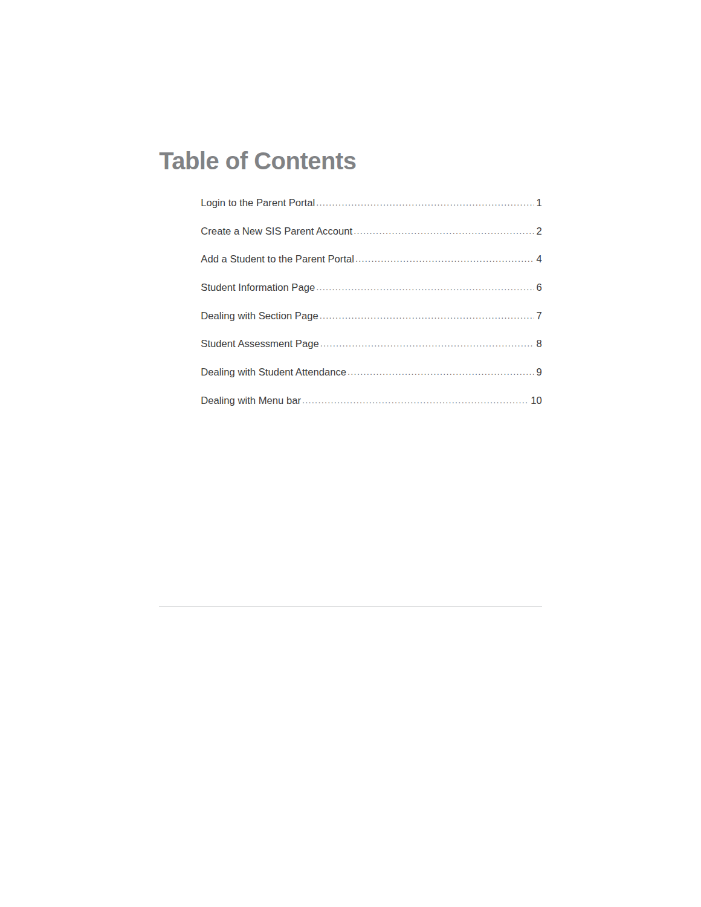Table of Contents
Login to the Parent Portal .................................................................................................. 1
Create a New SIS Parent Account .................................................................................................. 2
Add a Student to the Parent Portal .................................................................................................. 4
Student Information Page .................................................................................................. 6
Dealing with Section Page .................................................................................................. 7
Student Assessment Page .................................................................................................. 8
Dealing with Student Attendance .................................................................................................. 9
Dealing with Menu bar .................................................................................................. 10